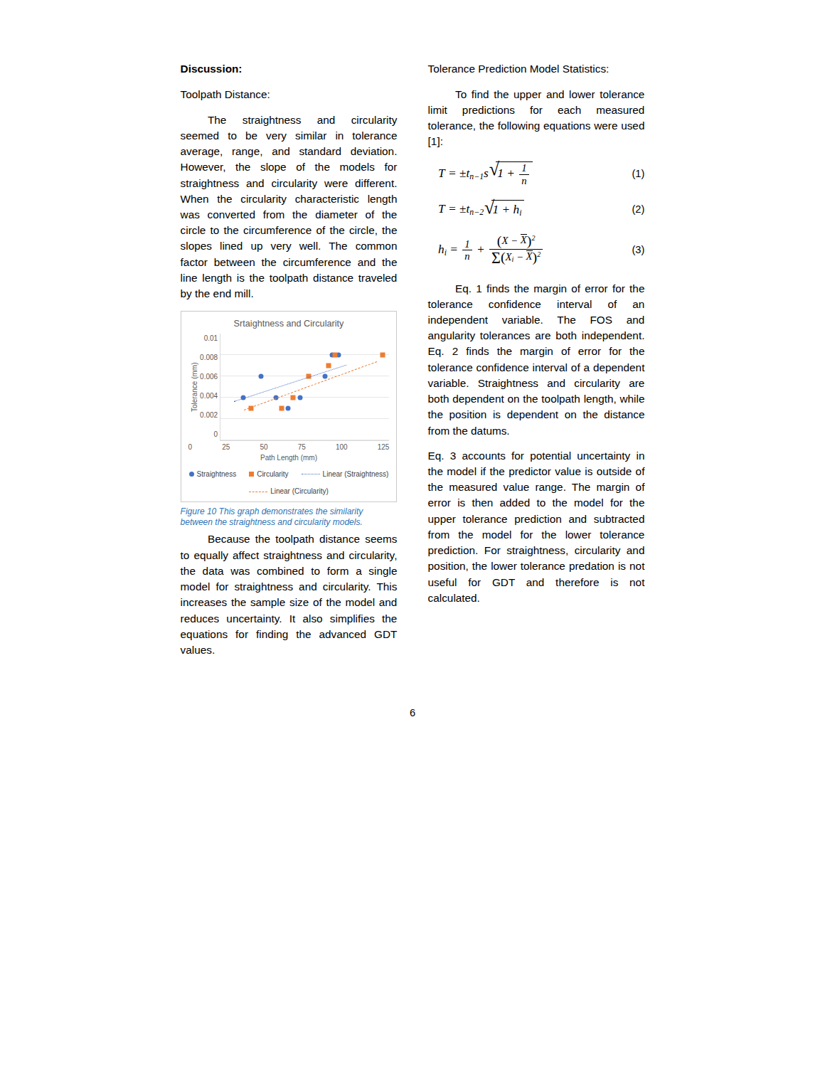Discussion:
Toolpath Distance:
The straightness and circularity seemed to be very similar in tolerance average, range, and standard deviation. However, the slope of the models for straightness and circularity were different. When the circularity characteristic length was converted from the diameter of the circle to the circumference of the circle, the slopes lined up very well. The common factor between the circumference and the line length is the toolpath distance traveled by the end mill.
Srtaightness and Circularity
Tolerance (mm)
0.01 0.008 0.006 0.004 0.002 0
0255075100125
Path Length (mm)
Straightness Circularity Linear (Straightness) Linear (Circularity)
Figure 10 This graph demonstrates the similarity between the straightness and circularity models.
Because the toolpath distance seems to equally affect straightness and circularity, the data was combined to form a single model for straightness and circularity. This increases the sample size of the model and reduces uncertainty. It also simplifies the equations for finding the advanced GDT values.
Tolerance Prediction Model Statistics:
To find the upper and lower tolerance limit predictions for each measured tolerance, the following equations were used [1]:
T = ±tn−1s1 + 1 n
(1)
T = ±tn−21 + hi
(2)
hi = 1 n + (X − X)2 Σ(Xi − X)2
(3)
Eq. 1 finds the margin of error for the tolerance confidence interval of an independent variable. The FOS and angularity tolerances are both independent. Eq. 2 finds the margin of error for the tolerance confidence interval of a dependent variable. Straightness and circularity are both dependent on the toolpath length, while the position is dependent on the distance from the datums.
Eq. 3 accounts for potential uncertainty in the model if the predictor value is outside of the measured value range. The margin of error is then added to the model for the upper tolerance prediction and subtracted from the model for the lower tolerance prediction. For straightness, circularity and position, the lower tolerance predation is not useful for GDT and therefore is not calculated.
6